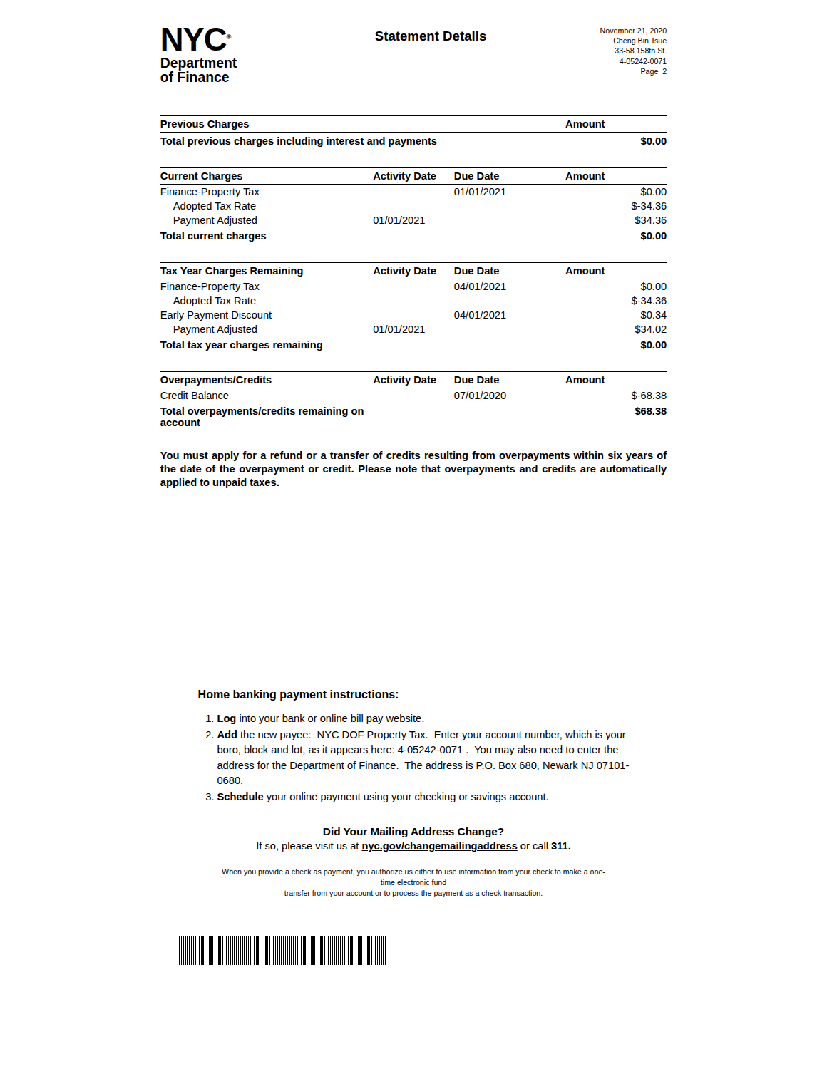NYC®
Department
of Finance
Statement Details
November 21, 2020
Cheng Bin Tsue
33-58 158th St.
4-05242-0071
Page 2
| Previous Charges | Amount |
| --- | --- |
| Total previous charges including interest and payments | $0.00 |
| Current Charges | Activity Date | Due Date | Amount |
| --- | --- | --- | --- |
| Finance-Property Tax | | 01/01/2021 | $0.00 |
| Adopted Tax Rate | | | $-34.36 |
| Payment Adjusted | 01/01/2021 | | $34.36 |
| Total current charges | | | $0.00 |
| Tax Year Charges Remaining | Activity Date | Due Date | Amount |
| --- | --- | --- | --- |
| Finance-Property Tax | | 04/01/2021 | $0.00 |
| Adopted Tax Rate | | | $-34.36 |
| Early Payment Discount | | 04/01/2021 | $0.34 |
| Payment Adjusted | 01/01/2021 | | $34.02 |
| Total tax year charges remaining | | | $0.00 |
| Overpayments/Credits | Activity Date | Due Date | Amount |
| --- | --- | --- | --- |
| Credit Balance | | 07/01/2020 | $-68.38 |
| Total overpayments/credits remaining on account | | | $68.38 |
You must apply for a refund or a transfer of credits resulting from overpayments within six years of the date of the overpayment or credit. Please note that overpayments and credits are automatically applied to unpaid taxes.
Home banking payment instructions:
Log into your bank or online bill pay website.
Add the new payee: NYC DOF Property Tax. Enter your account number, which is your boro, block and lot, as it appears here: 4-05242-0071 . You may also need to enter the address for the Department of Finance. The address is P.O. Box 680, Newark NJ 07101-0680.
Schedule your online payment using your checking or savings account.
Did Your Mailing Address Change?
If so, please visit us at nyc.gov/changemailingaddress or call 311.
When you provide a check as payment, you authorize us either to use information from your check to make a one-time electronic fund
transfer from your account or to process the payment as a check transaction.